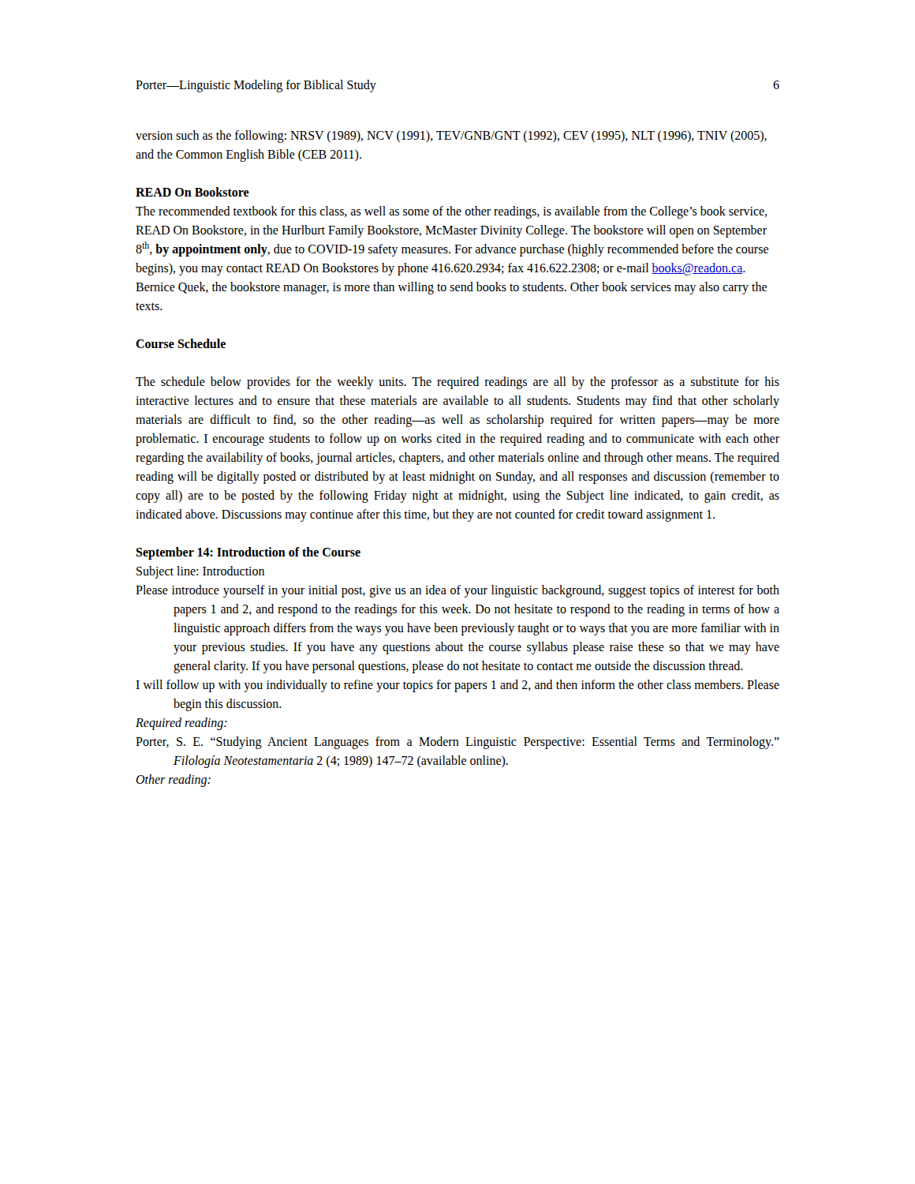Porter—Linguistic Modeling for Biblical Study 6
version such as the following: NRSV (1989), NCV (1991), TEV/GNB/GNT (1992), CEV (1995), NLT (1996), TNIV (2005), and the Common English Bible (CEB 2011).
READ On Bookstore
The recommended textbook for this class, as well as some of the other readings, is available from the College’s book service, READ On Bookstore, in the Hurlburt Family Bookstore, McMaster Divinity College. The bookstore will open on September 8th, by appointment only, due to COVID-19 safety measures. For advance purchase (highly recommended before the course begins), you may contact READ On Bookstores by phone 416.620.2934; fax 416.622.2308; or e-mail books@readon.ca. Bernice Quek, the bookstore manager, is more than willing to send books to students. Other book services may also carry the texts.
Course Schedule
The schedule below provides for the weekly units. The required readings are all by the professor as a substitute for his interactive lectures and to ensure that these materials are available to all students. Students may find that other scholarly materials are difficult to find, so the other reading—as well as scholarship required for written papers—may be more problematic. I encourage students to follow up on works cited in the required reading and to communicate with each other regarding the availability of books, journal articles, chapters, and other materials online and through other means. The required reading will be digitally posted or distributed by at least midnight on Sunday, and all responses and discussion (remember to copy all) are to be posted by the following Friday night at midnight, using the Subject line indicated, to gain credit, as indicated above. Discussions may continue after this time, but they are not counted for credit toward assignment 1.
September 14: Introduction of the Course
Subject line: Introduction
Please introduce yourself in your initial post, give us an idea of your linguistic background, suggest topics of interest for both papers 1 and 2, and respond to the readings for this week. Do not hesitate to respond to the reading in terms of how a linguistic approach differs from the ways you have been previously taught or to ways that you are more familiar with in your previous studies. If you have any questions about the course syllabus please raise these so that we may have general clarity. If you have personal questions, please do not hesitate to contact me outside the discussion thread.
I will follow up with you individually to refine your topics for papers 1 and 2, and then inform the other class members. Please begin this discussion.
Required reading:
Porter, S. E. “Studying Ancient Languages from a Modern Linguistic Perspective: Essential Terms and Terminology.” Filología Neotestamentaria 2 (4; 1989) 147–72 (available online).
Other reading: